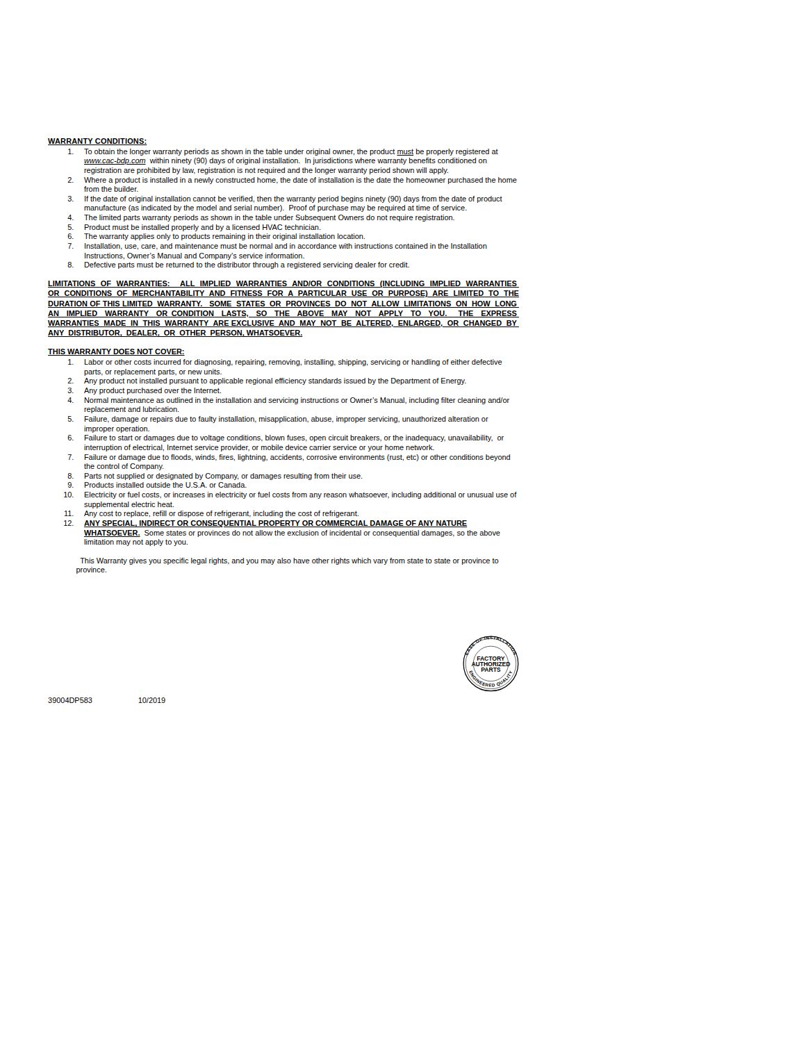WARRANTY CONDITIONS:
To obtain the longer warranty periods as shown in the table under original owner, the product must be properly registered at www.cac-bdp.com within ninety (90) days of original installation. In jurisdictions where warranty benefits conditioned on registration are prohibited by law, registration is not required and the longer warranty period shown will apply.
Where a product is installed in a newly constructed home, the date of installation is the date the homeowner purchased the home from the builder.
If the date of original installation cannot be verified, then the warranty period begins ninety (90) days from the date of product manufacture (as indicated by the model and serial number). Proof of purchase may be required at time of service.
The limited parts warranty periods as shown in the table under Subsequent Owners do not require registration.
Product must be installed properly and by a licensed HVAC technician.
The warranty applies only to products remaining in their original installation location.
Installation, use, care, and maintenance must be normal and in accordance with instructions contained in the Installation Instructions, Owner’s Manual and Company’s service information.
Defective parts must be returned to the distributor through a registered servicing dealer for credit.
LIMITATIONS OF WARRANTIES: ALL IMPLIED WARRANTIES AND/OR CONDITIONS (INCLUDING IMPLIED WARRANTIES OR CONDITIONS OF MERCHANTABILITY AND FITNESS FOR A PARTICULAR USE OR PURPOSE) ARE LIMITED TO THE DURATION OF THIS LIMITED WARRANTY. SOME STATES OR PROVINCES DO NOT ALLOW LIMITATIONS ON HOW LONG AN IMPLIED WARRANTY OR CONDITION LASTS, SO THE ABOVE MAY NOT APPLY TO YOU. THE EXPRESS WARRANTIES MADE IN THIS WARRANTY ARE EXCLUSIVE AND MAY NOT BE ALTERED, ENLARGED, OR CHANGED BY ANY DISTRIBUTOR, DEALER, OR OTHER PERSON, WHATSOEVER.
THIS WARRANTY DOES NOT COVER:
Labor or other costs incurred for diagnosing, repairing, removing, installing, shipping, servicing or handling of either defective parts, or replacement parts, or new units.
Any product not installed pursuant to applicable regional efficiency standards issued by the Department of Energy.
Any product purchased over the Internet.
Normal maintenance as outlined in the installation and servicing instructions or Owner’s Manual, including filter cleaning and/or replacement and lubrication.
Failure, damage or repairs due to faulty installation, misapplication, abuse, improper servicing, unauthorized alteration or improper operation.
Failure to start or damages due to voltage conditions, blown fuses, open circuit breakers, or the inadequacy, unavailability, or interruption of electrical, Internet service provider, or mobile device carrier service or your home network.
Failure or damage due to floods, winds, fires, lightning, accidents, corrosive environments (rust, etc) or other conditions beyond the control of Company.
Parts not supplied or designated by Company, or damages resulting from their use.
Products installed outside the U.S.A. or Canada.
Electricity or fuel costs, or increases in electricity or fuel costs from any reason whatsoever, including additional or unusual use of supplemental electric heat.
Any cost to replace, refill or dispose of refrigerant, including the cost of refrigerant.
ANY SPECIAL, INDIRECT OR CONSEQUENTIAL PROPERTY OR COMMERCIAL DAMAGE OF ANY NATURE WHATSOEVER. Some states or provinces do not allow the exclusion of incidental or consequential damages, so the above limitation may not apply to you.
This Warranty gives you specific legal rights, and you may also have other rights which vary from state to state or province to province.
EASE OF INSTALLATION ENGINEERED QUALITY FACTORY AUTHORIZED PARTS
39004DP58310/2019